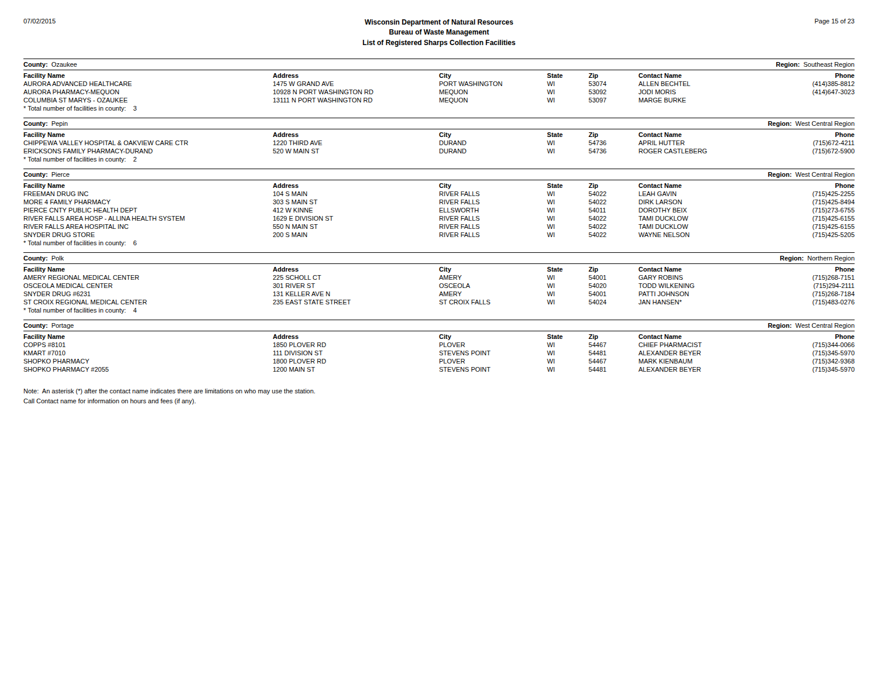07/02/2015
Page 15 of 23
Wisconsin Department of Natural Resources
Bureau of Waste Management
List of Registered Sharps Collection Facilities
County: Ozaukee
Region: Southeast Region
| Facility Name | Address | City | State | Zip | Contact Name | Phone |
| --- | --- | --- | --- | --- | --- | --- |
| AURORA ADVANCED HEALTHCARE | 1475 W GRAND AVE | PORT WASHINGTON | WI | 53074 | ALLEN BECHTEL | (414)385-8812 |
| AURORA PHARMACY-MEQUON | 10928 N PORT WASHINGTON RD | MEQUON | WI | 53092 | JODI MORIS | (414)647-3023 |
| COLUMBIA ST MARYS - OZAUKEE | 13111 N PORT WASHINGTON RD | MEQUON | WI | 53097 | MARGE BURKE | |
| * Total number of facilities in county: 3 |
County: Pepin
Region: West Central Region
| Facility Name | Address | City | State | Zip | Contact Name | Phone |
| --- | --- | --- | --- | --- | --- | --- |
| CHIPPEWA VALLEY HOSPITAL & OAKVIEW CARE CTR | 1220 THIRD AVE | DURAND | WI | 54736 | APRIL HUTTER | (715)672-4211 |
| ERICKSONS FAMILY PHARMACY-DURAND | 520 W MAIN ST | DURAND | WI | 54736 | ROGER CASTLEBERG | (715)672-5900 |
| * Total number of facilities in county: 2 |
County: Pierce
Region: West Central Region
| Facility Name | Address | City | State | Zip | Contact Name | Phone |
| --- | --- | --- | --- | --- | --- | --- |
| FREEMAN DRUG INC | 104 S MAIN | RIVER FALLS | WI | 54022 | LEAH GAVIN | (715)425-2255 |
| MORE 4 FAMILY PHARMACY | 303 S MAIN ST | RIVER FALLS | WI | 54022 | DIRK LARSON | (715)425-8494 |
| PIERCE CNTY PUBLIC HEALTH DEPT | 412 W KINNE | ELLSWORTH | WI | 54011 | DOROTHY BEIX | (715)273-6755 |
| RIVER FALLS AREA HOSP - ALLINA HEALTH SYSTEM | 1629 E DIVISION ST | RIVER FALLS | WI | 54022 | TAMI DUCKLOW | (715)425-6155 |
| RIVER FALLS AREA HOSPITAL INC | 550 N MAIN ST | RIVER FALLS | WI | 54022 | TAMI DUCKLOW | (715)425-6155 |
| SNYDER DRUG STORE | 200 S MAIN | RIVER FALLS | WI | 54022 | WAYNE NELSON | (715)425-5205 |
| * Total number of facilities in county: 6 |
County: Polk
Region: Northern Region
| Facility Name | Address | City | State | Zip | Contact Name | Phone |
| --- | --- | --- | --- | --- | --- | --- |
| AMERY REGIONAL MEDICAL CENTER | 225 SCHOLL CT | AMERY | WI | 54001 | GARY ROBINS | (715)268-7151 |
| OSCEOLA MEDICAL CENTER | 301 RIVER ST | OSCEOLA | WI | 54020 | TODD WILKENING | (715)294-2111 |
| SNYDER DRUG #6231 | 131 KELLER AVE N | AMERY | WI | 54001 | PATTI JOHNSON | (715)268-7184 |
| ST CROIX REGIONAL MEDICAL CENTER | 235 EAST STATE STREET | ST CROIX FALLS | WI | 54024 | JAN HANSEN* | (715)483-0276 |
| * Total number of facilities in county: 4 |
County: Portage
Region: West Central Region
| Facility Name | Address | City | State | Zip | Contact Name | Phone |
| --- | --- | --- | --- | --- | --- | --- |
| COPPS #8101 | 1850 PLOVER RD | PLOVER | WI | 54467 | CHIEF PHARMACIST | (715)344-0066 |
| KMART #7010 | 111 DIVISION ST | STEVENS POINT | WI | 54481 | ALEXANDER BEYER | (715)345-5970 |
| SHOPKO PHARMACY | 1800 PLOVER RD | PLOVER | WI | 54467 | MARK KIENBAUM | (715)342-9368 |
| SHOPKO PHARMACY #2055 | 1200 MAIN ST | STEVENS POINT | WI | 54481 | ALEXANDER BEYER | (715)345-5970 |
Note: An asterisk (*) after the contact name indicates there are limitations on who may use the station.
Call Contact name for information on hours and fees (if any).